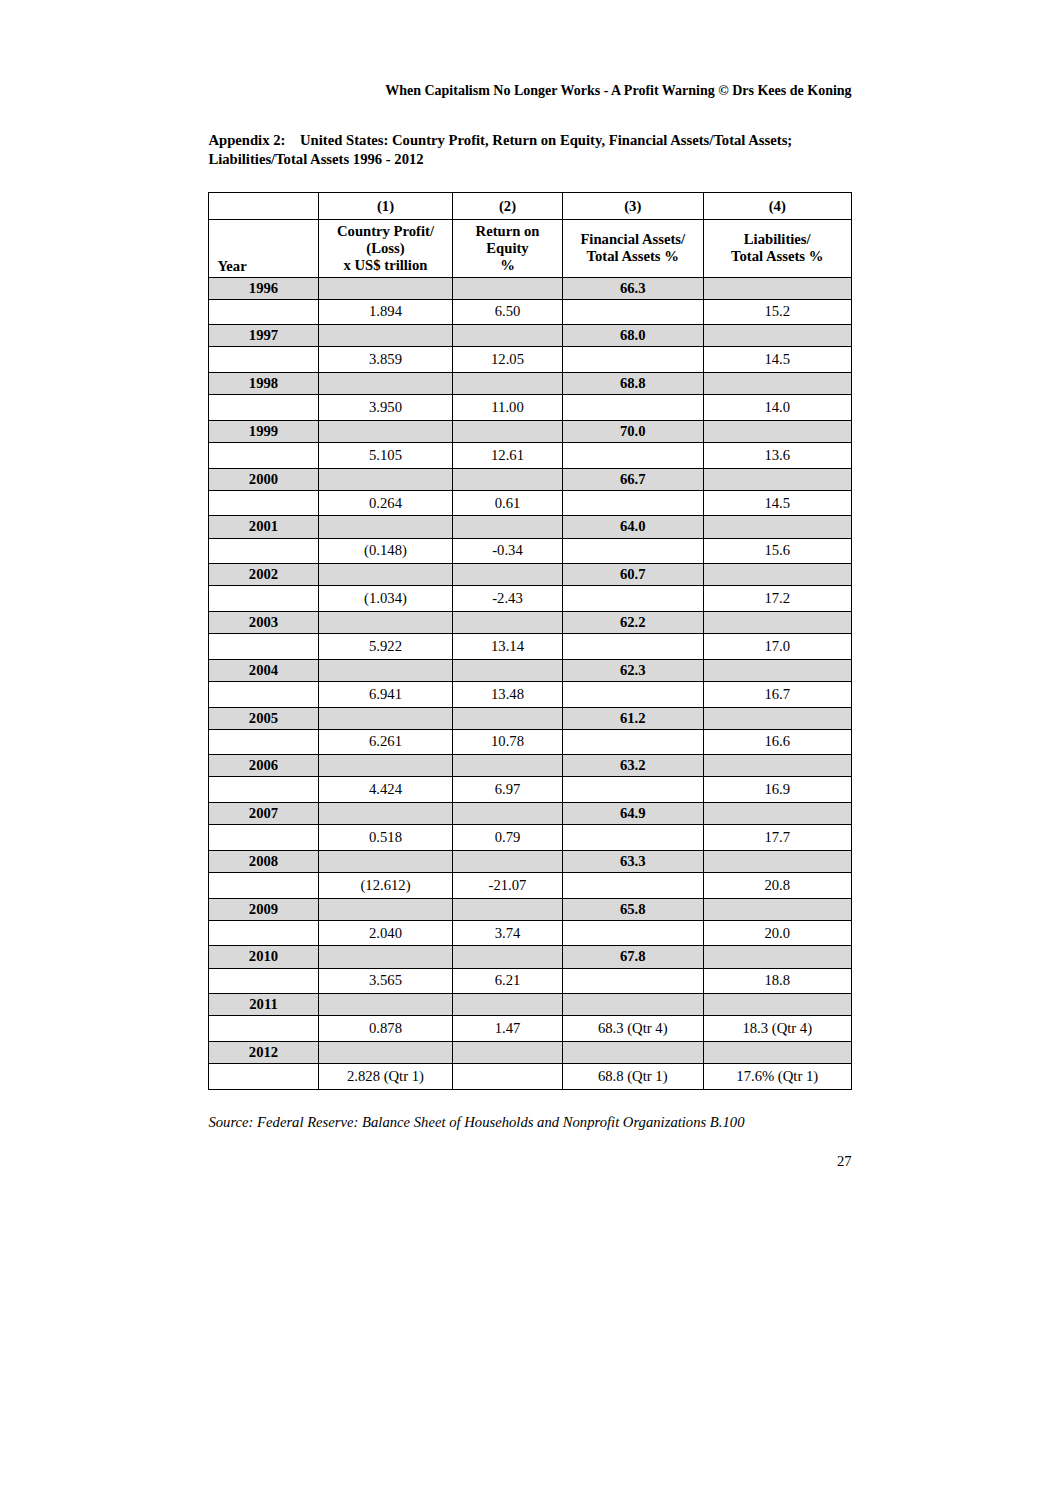When Capitalism No Longer Works - A Profit Warning © Drs Kees de Koning
Appendix 2: United States: Country Profit, Return on Equity, Financial Assets/Total Assets; Liabilities/Total Assets 1996 - 2012
| | (1) | (2) | (3) | (4) |
| --- | --- | --- | --- | --- |
| Year | Country Profit/ (Loss) x US$ trillion | Return on Equity % | Financial Assets/ Total Assets % | Liabilities/ Total Assets % |
| 1996 | | | 66.3 | |
| | 1.894 | 6.50 | | 15.2 |
| 1997 | | | 68.0 | |
| | 3.859 | 12.05 | | 14.5 |
| 1998 | | | 68.8 | |
| | 3.950 | 11.00 | | 14.0 |
| 1999 | | | 70.0 | |
| | 5.105 | 12.61 | | 13.6 |
| 2000 | | | 66.7 | |
| | 0.264 | 0.61 | | 14.5 |
| 2001 | | | 64.0 | |
| | (0.148) | -0.34 | | 15.6 |
| 2002 | | | 60.7 | |
| | (1.034) | -2.43 | | 17.2 |
| 2003 | | | 62.2 | |
| | 5.922 | 13.14 | | 17.0 |
| 2004 | | | 62.3 | |
| | 6.941 | 13.48 | | 16.7 |
| 2005 | | | 61.2 | |
| | 6.261 | 10.78 | | 16.6 |
| 2006 | | | 63.2 | |
| | 4.424 | 6.97 | | 16.9 |
| 2007 | | | 64.9 | |
| | 0.518 | 0.79 | | 17.7 |
| 2008 | | | 63.3 | |
| | (12.612) | -21.07 | | 20.8 |
| 2009 | | | 65.8 | |
| | 2.040 | 3.74 | | 20.0 |
| 2010 | | | 67.8 | |
| | 3.565 | 6.21 | | 18.8 |
| 2011 | | | | |
| | 0.878 | 1.47 | 68.3 (Qtr 4) | 18.3 (Qtr 4) |
| 2012 | | | | |
| | 2.828 (Qtr 1) | | 68.8 (Qtr 1) | 17.6% (Qtr 1) |
Source: Federal Reserve: Balance Sheet of Households and Nonprofit Organizations B.100
27